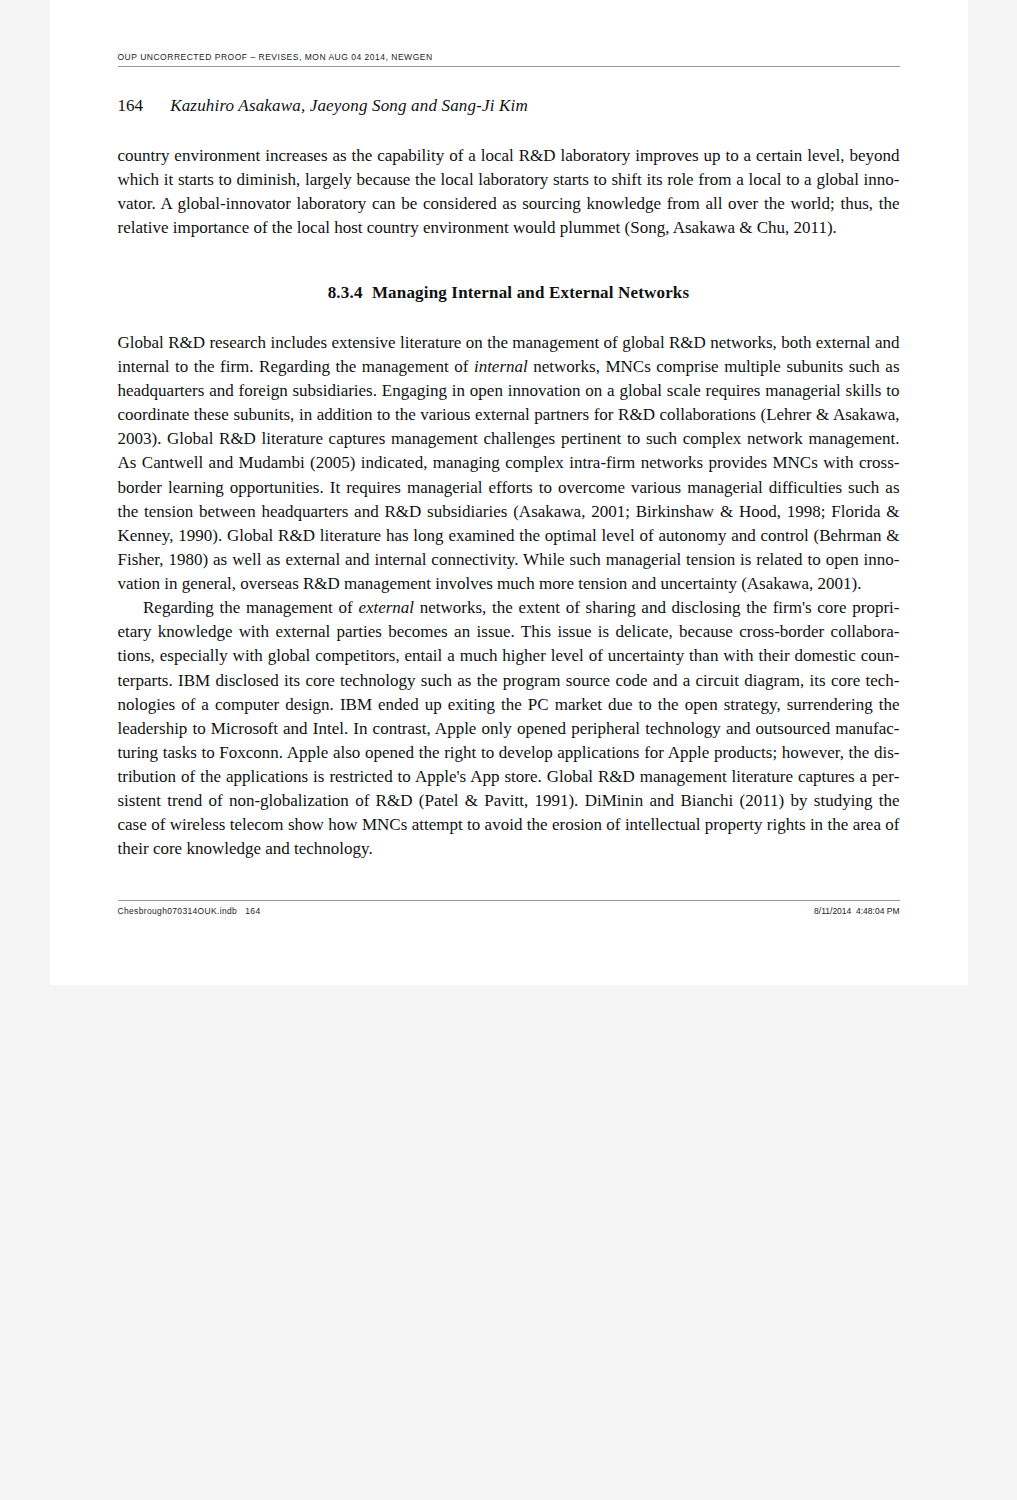OUP UNCORRECTED PROOF – REVISES, Mon Aug 04 2014, NEWGEN
164
Kazuhiro Asakawa, Jaeyong Song and Sang-Ji Kim
country environment increases as the capability of a local R&D laboratory improves up to a certain level, beyond which it starts to diminish, largely because the local laboratory starts to shift its role from a local to a global innovator. A global-innovator laboratory can be considered as sourcing knowledge from all over the world; thus, the relative importance of the local host country environment would plummet (Song, Asakawa & Chu, 2011).
8.3.4 Managing Internal and External Networks
Global R&D research includes extensive literature on the management of global R&D networks, both external and internal to the firm. Regarding the management of internal networks, MNCs comprise multiple subunits such as headquarters and foreign subsidiaries. Engaging in open innovation on a global scale requires managerial skills to coordinate these subunits, in addition to the various external partners for R&D collaborations (Lehrer & Asakawa, 2003). Global R&D literature captures management challenges pertinent to such complex network management. As Cantwell and Mudambi (2005) indicated, managing complex intra-firm networks provides MNCs with cross-border learning opportunities. It requires managerial efforts to overcome various managerial difficulties such as the tension between headquarters and R&D subsidiaries (Asakawa, 2001; Birkinshaw & Hood, 1998; Florida & Kenney, 1990). Global R&D literature has long examined the optimal level of autonomy and control (Behrman & Fisher, 1980) as well as external and internal connectivity. While such managerial tension is related to open innovation in general, overseas R&D management involves much more tension and uncertainty (Asakawa, 2001).
Regarding the management of external networks, the extent of sharing and disclosing the firm's core proprietary knowledge with external parties becomes an issue. This issue is delicate, because cross-border collaborations, especially with global competitors, entail a much higher level of uncertainty than with their domestic counterparts. IBM disclosed its core technology such as the program source code and a circuit diagram, its core technologies of a computer design. IBM ended up exiting the PC market due to the open strategy, surrendering the leadership to Microsoft and Intel. In contrast, Apple only opened peripheral technology and outsourced manufacturing tasks to Foxconn. Apple also opened the right to develop applications for Apple products; however, the distribution of the applications is restricted to Apple's App store. Global R&D management literature captures a persistent trend of non-globalization of R&D (Patel & Pavitt, 1991). DiMinin and Bianchi (2011) by studying the case of wireless telecom show how MNCs attempt to avoid the erosion of intellectual property rights in the area of their core knowledge and technology.
Chesbrough070314OUK.indb 164 8/11/2014 4:48:04 PM